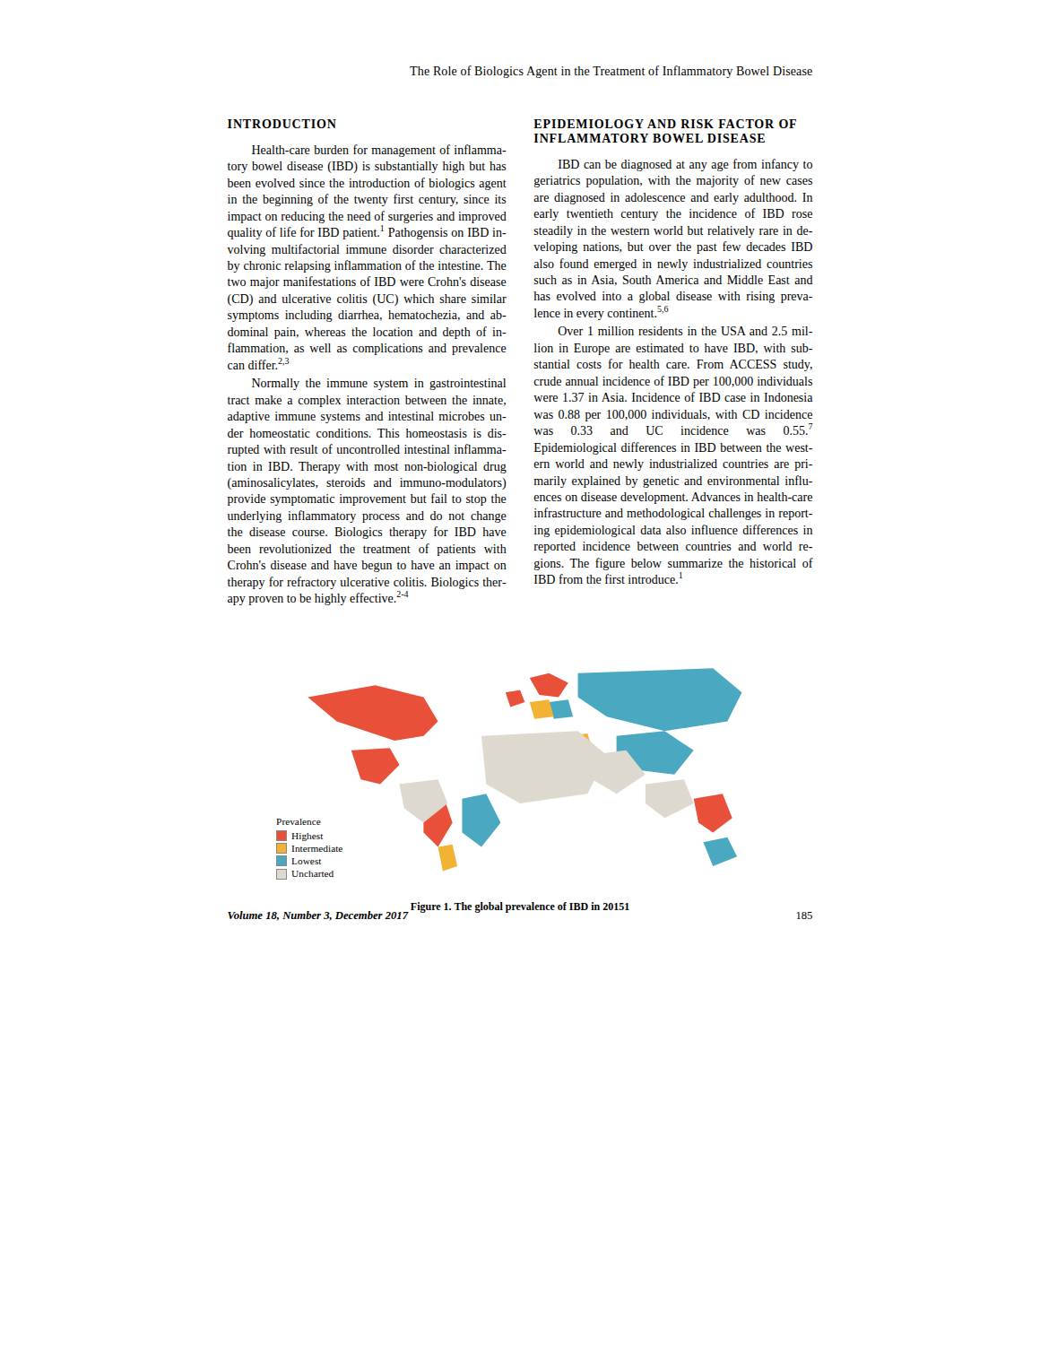The Role of Biologics Agent in the Treatment of Inflammatory Bowel Disease
Introduction
Health-care burden for management of inflammatory bowel disease (IBD) is substantially high but has been evolved since the introduction of biologics agent in the beginning of the twenty first century, since its impact on reducing the need of surgeries and improved quality of life for IBD patient.1 Pathogensis on IBD involving multifactorial immune disorder characterized by chronic relapsing inflammation of the intestine. The two major manifestations of IBD were Crohn's disease (CD) and ulcerative colitis (UC) which share similar symptoms including diarrhea, hematochezia, and abdominal pain, whereas the location and depth of inflammation, as well as complications and prevalence can differ.2,3
Normally the immune system in gastrointestinal tract make a complex interaction between the innate, adaptive immune systems and intestinal microbes under homeostatic conditions. This homeostasis is disrupted with result of uncontrolled intestinal inflammation in IBD. Therapy with most non-biological drug (aminosalicylates, steroids and immuno-modulators) provide symptomatic improvement but fail to stop the underlying inflammatory process and do not change the disease course. Biologics therapy for IBD have been revolutionized the treatment of patients with Crohn's disease and have begun to have an impact on therapy for refractory ulcerative colitis. Biologics therapy proven to be highly effective.2-4
Epidemiology and Risk Factor of Inflammatory Bowel Disease
IBD can be diagnosed at any age from infancy to geriatrics population, with the majority of new cases are diagnosed in adolescence and early adulthood. In early twentieth century the incidence of IBD rose steadily in the western world but relatively rare in developing nations, but over the past few decades IBD also found emerged in newly industrialized countries such as in Asia, South America and Middle East and has evolved into a global disease with rising prevalence in every continent.5,6
Over 1 million residents in the USA and 2.5 million in Europe are estimated to have IBD, with substantial costs for health care. From ACCESS study, crude annual incidence of IBD per 100,000 individuals were 1.37 in Asia. Incidence of IBD case in Indonesia was 0.88 per 100,000 individuals, with CD incidence was 0.33 and UC incidence was 0.55.7 Epidemiological differences in IBD between the western world and newly industrialized countries are primarily explained by genetic and environmental influences on disease development. Advances in health-care infrastructure and methodological challenges in reporting epidemiological data also influence differences in reported incidence between countries and world regions. The figure below summarize the historical of IBD from the first introduce.1
Prevalence
Highest
Intermediate
Lowest
Uncharted
Figure 1. The global prevalence of IBD in 20151
Volume 18, Number 3, December 2017
185